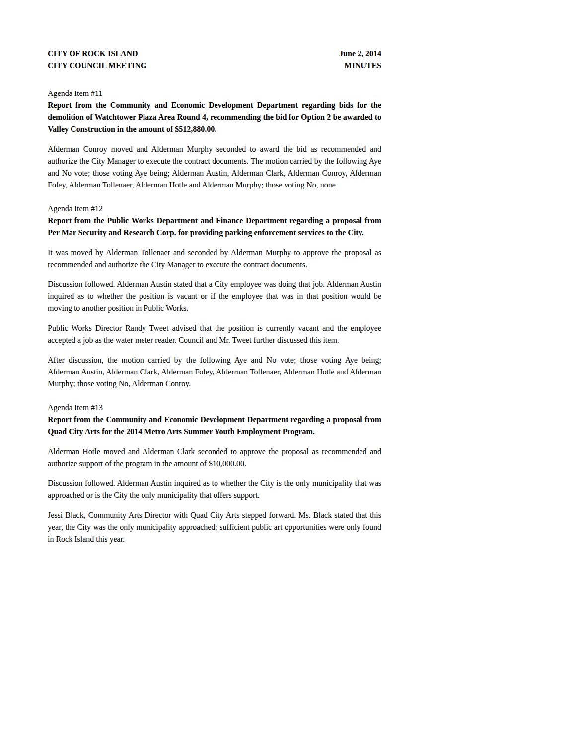CITY OF ROCK ISLAND
CITY COUNCIL MEETING
June 2, 2014
MINUTES
Agenda Item #11
Report from the Community and Economic Development Department regarding bids for the demolition of Watchtower Plaza Area Round 4, recommending the bid for Option 2 be awarded to Valley Construction in the amount of $512,880.00.
Alderman Conroy moved and Alderman Murphy seconded to award the bid as recommended and authorize the City Manager to execute the contract documents. The motion carried by the following Aye and No vote; those voting Aye being; Alderman Austin, Alderman Clark, Alderman Conroy, Alderman Foley, Alderman Tollenaer, Alderman Hotle and Alderman Murphy; those voting No, none.
Agenda Item #12
Report from the Public Works Department and Finance Department regarding a proposal from Per Mar Security and Research Corp. for providing parking enforcement services to the City.
It was moved by Alderman Tollenaer and seconded by Alderman Murphy to approve the proposal as recommended and authorize the City Manager to execute the contract documents.
Discussion followed. Alderman Austin stated that a City employee was doing that job. Alderman Austin inquired as to whether the position is vacant or if the employee that was in that position would be moving to another position in Public Works.
Public Works Director Randy Tweet advised that the position is currently vacant and the employee accepted a job as the water meter reader. Council and Mr. Tweet further discussed this item.
After discussion, the motion carried by the following Aye and No vote; those voting Aye being; Alderman Austin, Alderman Clark, Alderman Foley, Alderman Tollenaer, Alderman Hotle and Alderman Murphy; those voting No, Alderman Conroy.
Agenda Item #13
Report from the Community and Economic Development Department regarding a proposal from Quad City Arts for the 2014 Metro Arts Summer Youth Employment Program.
Alderman Hotle moved and Alderman Clark seconded to approve the proposal as recommended and authorize support of the program in the amount of $10,000.00.
Discussion followed. Alderman Austin inquired as to whether the City is the only municipality that was approached or is the City the only municipality that offers support.
Jessi Black, Community Arts Director with Quad City Arts stepped forward. Ms. Black stated that this year, the City was the only municipality approached; sufficient public art opportunities were only found in Rock Island this year.